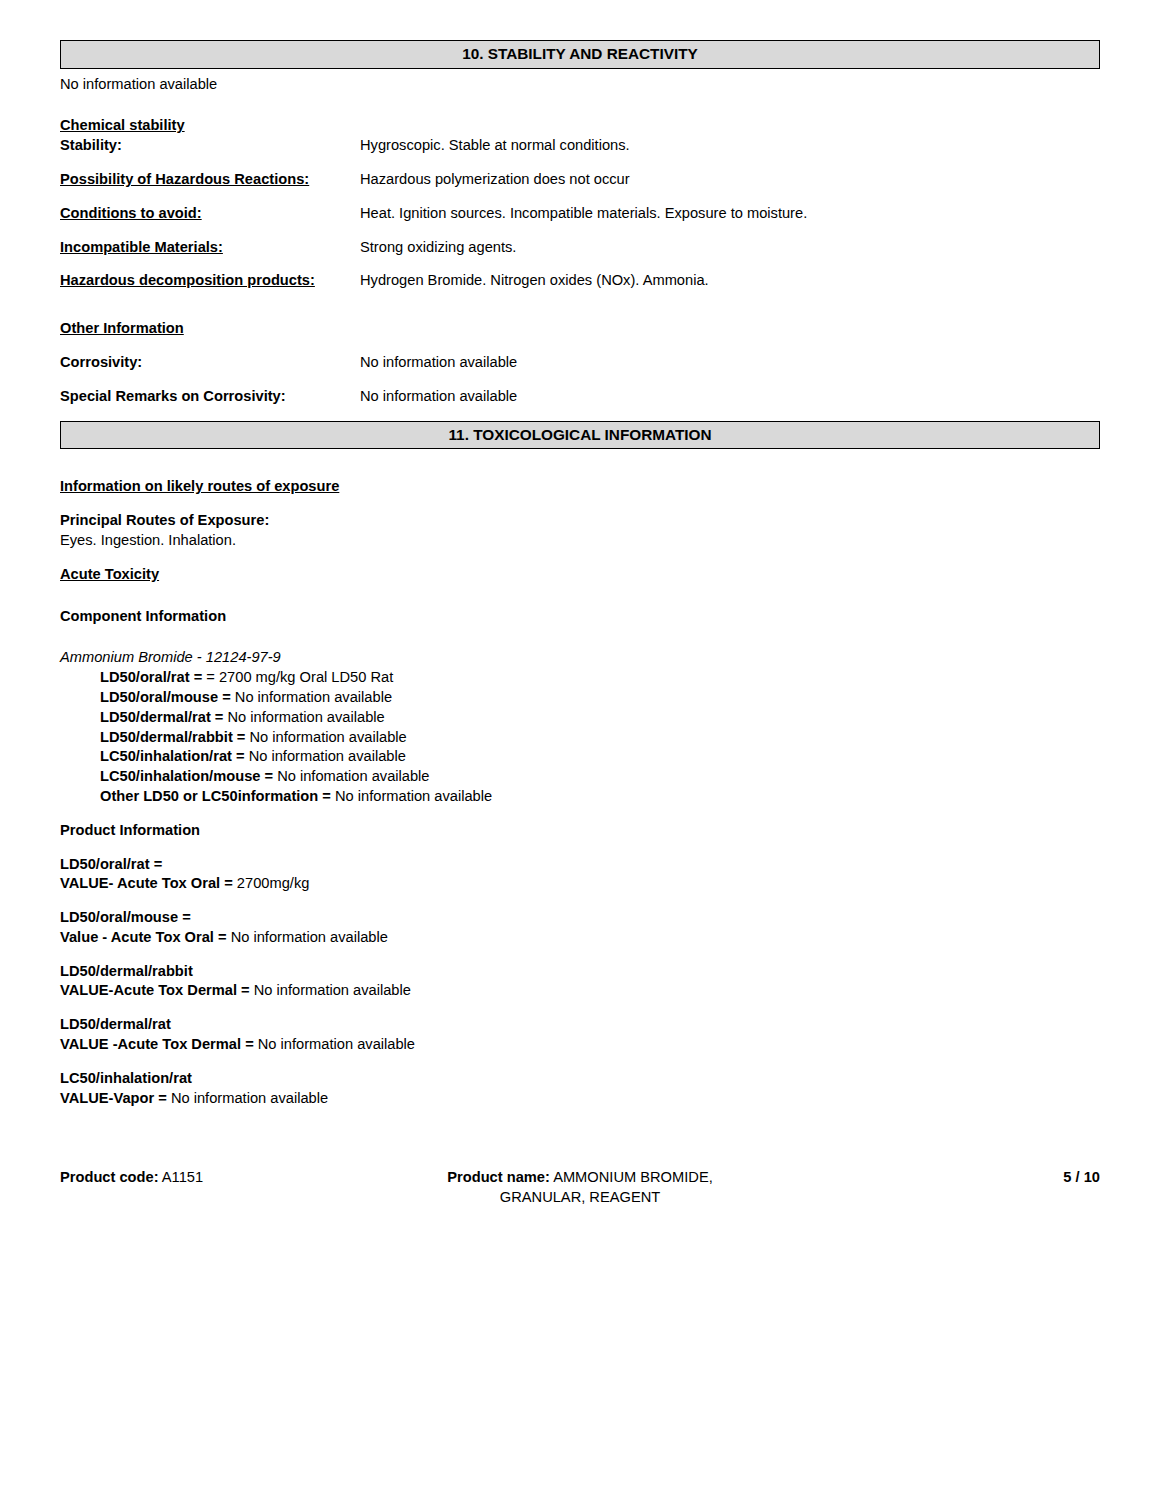10. STABILITY AND REACTIVITY
No information available
Chemical stability
| Stability: | Hygroscopic. Stable at normal conditions. |
| Possibility of Hazardous Reactions: | Hazardous polymerization does not occur |
| Conditions to avoid: | Heat. Ignition sources. Incompatible materials. Exposure to moisture. |
| Incompatible Materials: | Strong oxidizing agents. |
| Hazardous decomposition products: | Hydrogen Bromide. Nitrogen oxides (NOx). Ammonia. |
Other Information
| Corrosivity: | No information available |
| Special Remarks on Corrosivity: | No information available |
11. TOXICOLOGICAL INFORMATION
Information on likely routes of exposure
Principal Routes of Exposure:
Eyes. Ingestion. Inhalation.
Acute Toxicity
Component Information
Ammonium Bromide - 12124-97-9
LD50/oral/rat = = 2700 mg/kg Oral LD50 Rat
LD50/oral/mouse = No information available
LD50/dermal/rat = No information available
LD50/dermal/rabbit = No information available
LC50/inhalation/rat = No information available
LC50/inhalation/mouse = No infomation available
Other LD50 or LC50information = No information available
Product Information
LD50/oral/rat =
VALUE- Acute Tox Oral = 2700mg/kg
LD50/oral/mouse =
Value - Acute Tox Oral = No information available
LD50/dermal/rabbit
VALUE-Acute Tox Dermal = No information available
LD50/dermal/rat
VALUE -Acute Tox Dermal = No information available
LC50/inhalation/rat
VALUE-Vapor = No information available
Product code: A1151
Product name: AMMONIUM BROMIDE,
GRANULAR, REAGENT
5 / 10